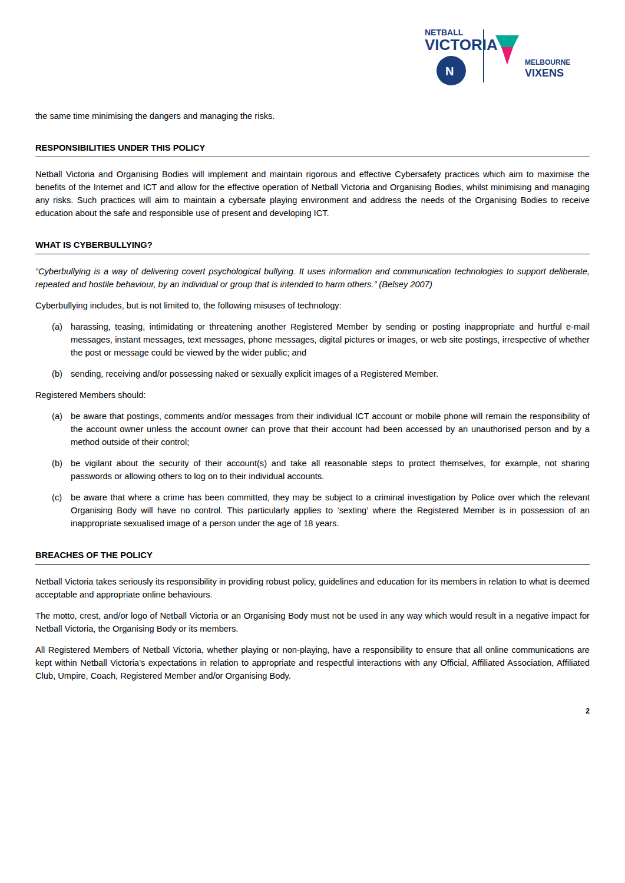the same time minimising the dangers and managing the risks.
Responsibilities Under This Policy
Netball Victoria and Organising Bodies will implement and maintain rigorous and effective Cybersafety practices which aim to maximise the benefits of the Internet and ICT and allow for the effective operation of Netball Victoria and Organising Bodies, whilst minimising and managing any risks. Such practices will aim to maintain a cybersafe playing environment and address the needs of the Organising Bodies to receive education about the safe and responsible use of present and developing ICT.
What Is Cyberbullying?
“Cyberbullying is a way of delivering covert psychological bullying. It uses information and communication technologies to support deliberate, repeated and hostile behaviour, by an individual or group that is intended to harm others.” (Belsey 2007)
Cyberbullying includes, but is not limited to, the following misuses of technology:
(a) harassing, teasing, intimidating or threatening another Registered Member by sending or posting inappropriate and hurtful e-mail messages, instant messages, text messages, phone messages, digital pictures or images, or web site postings, irrespective of whether the post or message could be viewed by the wider public; and
(b) sending, receiving and/or possessing naked or sexually explicit images of a Registered Member.
Registered Members should:
(a) be aware that postings, comments and/or messages from their individual ICT account or mobile phone will remain the responsibility of the account owner unless the account owner can prove that their account had been accessed by an unauthorised person and by a method outside of their control;
(b) be vigilant about the security of their account(s) and take all reasonable steps to protect themselves, for example, not sharing passwords or allowing others to log on to their individual accounts.
(c) be aware that where a crime has been committed, they may be subject to a criminal investigation by Police over which the relevant Organising Body will have no control. This particularly applies to ‘sexting’ where the Registered Member is in possession of an inappropriate sexualised image of a person under the age of 18 years.
Breaches Of The Policy
Netball Victoria takes seriously its responsibility in providing robust policy, guidelines and education for its members in relation to what is deemed acceptable and appropriate online behaviours.
The motto, crest, and/or logo of Netball Victoria or an Organising Body must not be used in any way which would result in a negative impact for Netball Victoria, the Organising Body or its members.
All Registered Members of Netball Victoria, whether playing or non-playing, have a responsibility to ensure that all online communications are kept within Netball Victoria’s expectations in relation to appropriate and respectful interactions with any Official, Affiliated Association, Affiliated Club, Umpire, Coach, Registered Member and/or Organising Body.
2